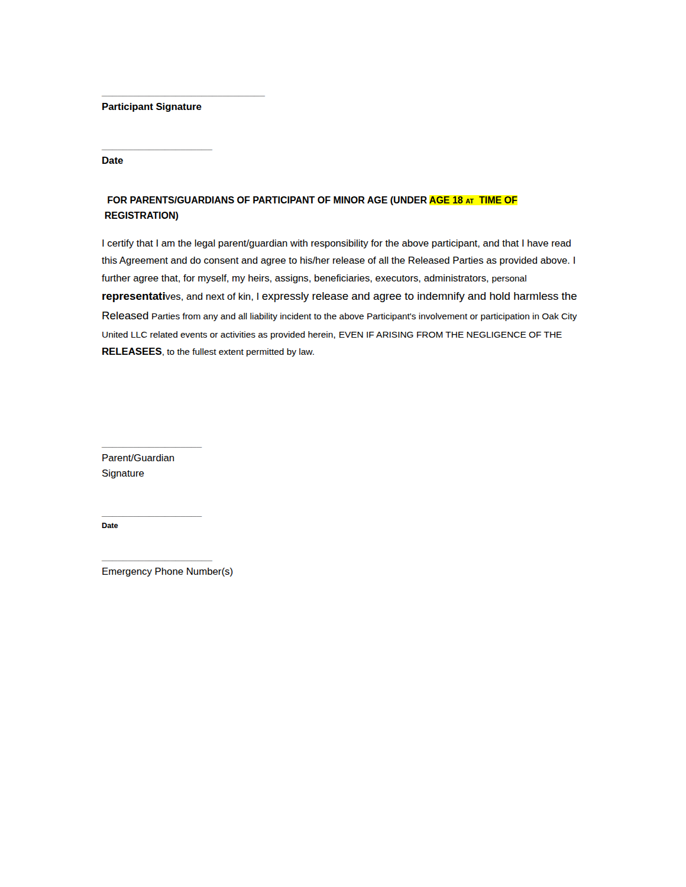_______________________________
Participant Signature
_____________________
Date
FOR PARENTS/GUARDIANS OF PARTICIPANT OF MINOR AGE (UNDER AGE 18 at TIME OF REGISTRATION)
I certify that I am the legal parent/guardian with responsibility for the above participant, and that I have read this Agreement and do consent and agree to his/her release of all the Released Parties as provided above. I further agree that, for myself, my heirs, assigns, beneficiaries, executors, administrators, personal representatives, and next of kin, I expressly release and agree to indemnify and hold harmless the Released Parties from any and all liability incident to the above Participant's involvement or participation in Oak City United LLC related events or activities as provided herein, EVEN IF ARISING FROM THE NEGLIGENCE OF THE RELEASEES, to the fullest extent permitted by law.
___________________
Parent/Guardian
Signature
___________________
Date
_____________________
Emergency Phone Number(s)